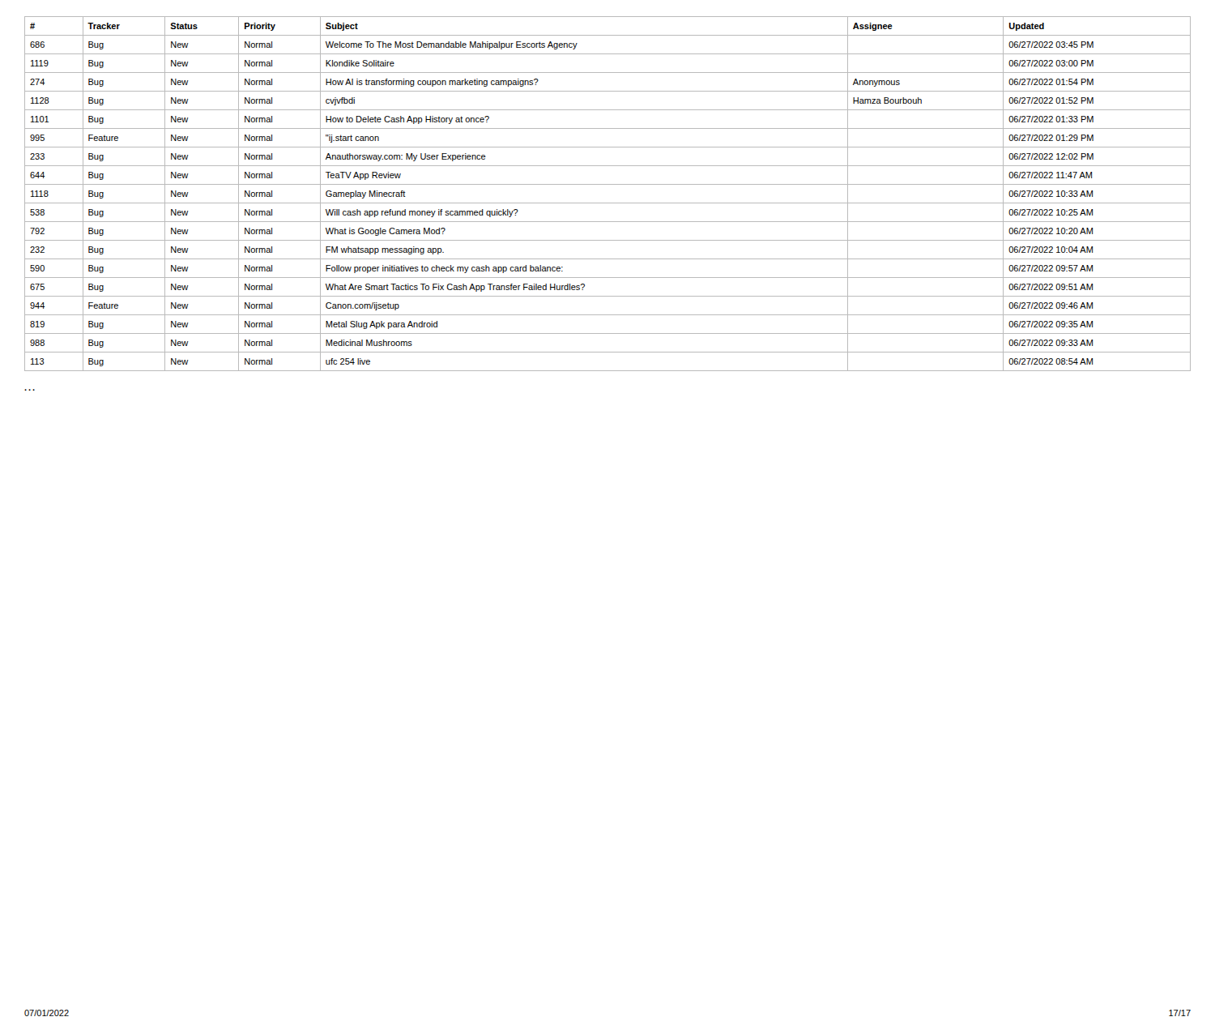| # | Tracker | Status | Priority | Subject | Assignee | Updated |
| --- | --- | --- | --- | --- | --- | --- |
| 686 | Bug | New | Normal | Welcome To The Most Demandable Mahipalpur Escorts Agency | | 06/27/2022 03:45 PM |
| 1119 | Bug | New | Normal | Klondike Solitaire | | 06/27/2022 03:00 PM |
| 274 | Bug | New | Normal | How AI is transforming coupon marketing campaigns? | Anonymous | 06/27/2022 01:54 PM |
| 1128 | Bug | New | Normal | cvjvfbdi | Hamza Bourbouh | 06/27/2022 01:52 PM |
| 1101 | Bug | New | Normal | How to Delete Cash App History at once? | | 06/27/2022 01:33 PM |
| 995 | Feature | New | Normal | "ij.start canon | | 06/27/2022 01:29 PM |
| 233 | Bug | New | Normal | Anauthorsway.com: My User Experience | | 06/27/2022 12:02 PM |
| 644 | Bug | New | Normal | TeaTV App Review | | 06/27/2022 11:47 AM |
| 1118 | Bug | New | Normal | Gameplay Minecraft | | 06/27/2022 10:33 AM |
| 538 | Bug | New | Normal | Will cash app refund money if scammed quickly? | | 06/27/2022 10:25 AM |
| 792 | Bug | New | Normal | What is Google Camera Mod? | | 06/27/2022 10:20 AM |
| 232 | Bug | New | Normal | FM whatsapp messaging app. | | 06/27/2022 10:04 AM |
| 590 | Bug | New | Normal | Follow proper initiatives to check my cash app card balance: | | 06/27/2022 09:57 AM |
| 675 | Bug | New | Normal | What Are Smart Tactics To Fix Cash App Transfer Failed Hurdles? | | 06/27/2022 09:51 AM |
| 944 | Feature | New | Normal | Canon.com/ijsetup | | 06/27/2022 09:46 AM |
| 819 | Bug | New | Normal | Metal Slug Apk para Android | | 06/27/2022 09:35 AM |
| 988 | Bug | New | Normal | Medicinal Mushrooms | | 06/27/2022 09:33 AM |
| 113 | Bug | New | Normal | ufc 254 live | | 06/27/2022 08:54 AM |
...
07/01/2022 17/17